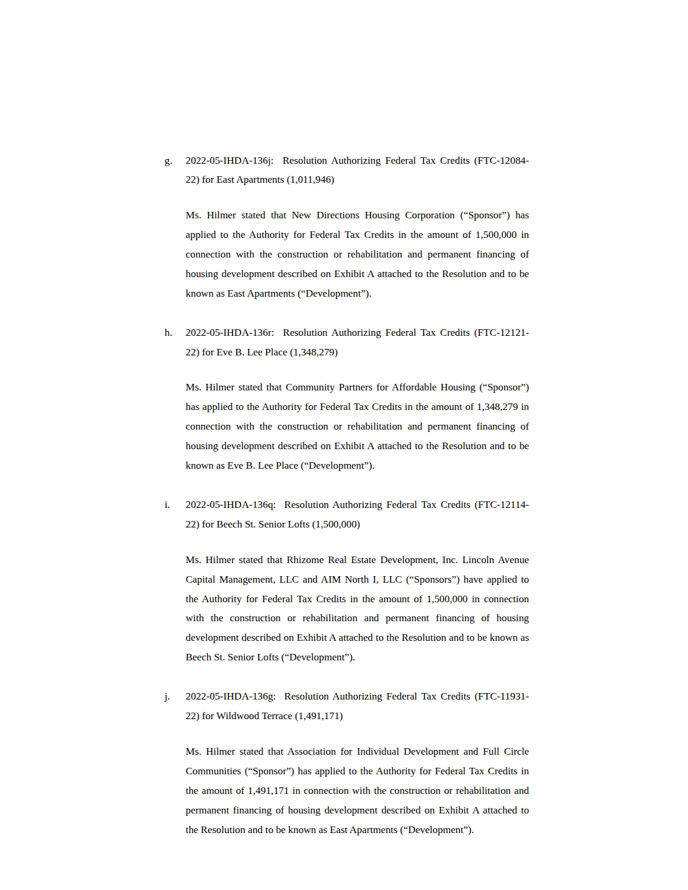g.
2022-05-IHDA-136j: Resolution Authorizing Federal Tax Credits (FTC-12084-22) for East Apartments (1,011,946)
Ms. Hilmer stated that New Directions Housing Corporation (“Sponsor”) has applied to the Authority for Federal Tax Credits in the amount of 1,500,000 in connection with the construction or rehabilitation and permanent financing of housing development described on Exhibit A attached to the Resolution and to be known as East Apartments (“Development”).
h.
2022-05-IHDA-136r: Resolution Authorizing Federal Tax Credits (FTC-12121-22) for Eve B. Lee Place (1,348,279)
Ms. Hilmer stated that Community Partners for Affordable Housing (“Sponsor”) has applied to the Authority for Federal Tax Credits in the amount of 1,348,279 in connection with the construction or rehabilitation and permanent financing of housing development described on Exhibit A attached to the Resolution and to be known as Eve B. Lee Place (“Development”).
i.
2022-05-IHDA-136q: Resolution Authorizing Federal Tax Credits (FTC-12114-22) for Beech St. Senior Lofts (1,500,000)
Ms. Hilmer stated that Rhizome Real Estate Development, Inc. Lincoln Avenue Capital Management, LLC and AIM North I, LLC (“Sponsors”) have applied to the Authority for Federal Tax Credits in the amount of 1,500,000 in connection with the construction or rehabilitation and permanent financing of housing development described on Exhibit A attached to the Resolution and to be known as Beech St. Senior Lofts (“Development”).
j.
2022-05-IHDA-136g: Resolution Authorizing Federal Tax Credits (FTC-11931-22) for Wildwood Terrace (1,491,171)
Ms. Hilmer stated that Association for Individual Development and Full Circle Communities (“Sponsor”) has applied to the Authority for Federal Tax Credits in the amount of 1,491,171 in connection with the construction or rehabilitation and permanent financing of housing development described on Exhibit A attached to the Resolution and to be known as East Apartments (“Development”).